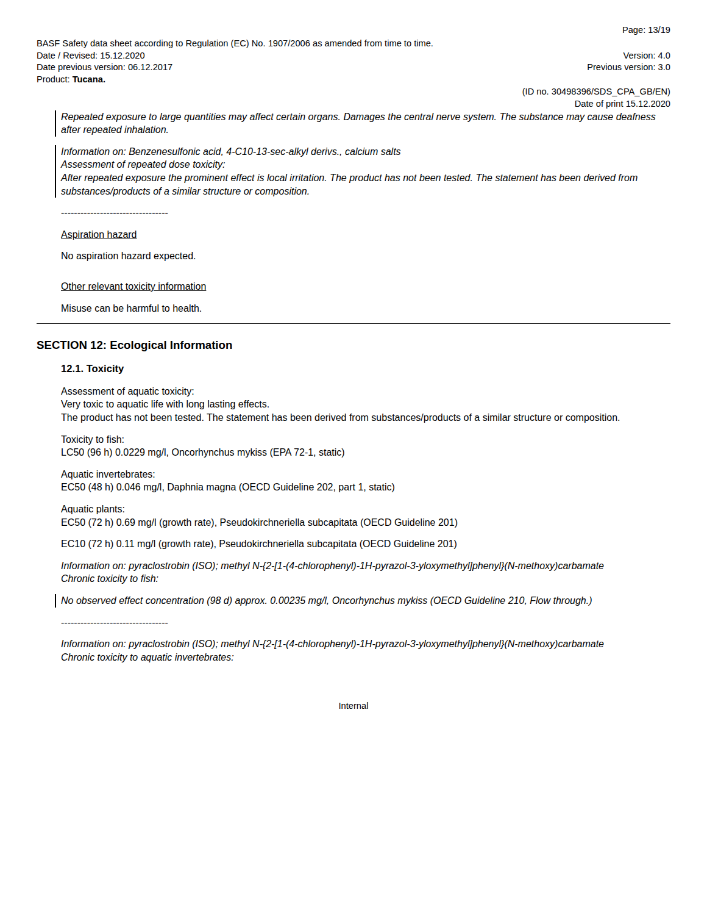Page: 13/19
BASF Safety data sheet according to Regulation (EC) No. 1907/2006 as amended from time to time.
Date / Revised: 15.12.2020
Version: 4.0
Date previous version: 06.12.2017
Previous version: 3.0
Product: Tucana.
(ID no. 30498396/SDS_CPA_GB/EN)
Date of print 15.12.2020
Repeated exposure to large quantities may affect certain organs. Damages the central nerve system. The substance may cause deafness after repeated inhalation.
Information on: Benzenesulfonic acid, 4-C10-13-sec-alkyl derivs., calcium salts
Assessment of repeated dose toxicity:
After repeated exposure the prominent effect is local irritation. The product has not been tested. The statement has been derived from substances/products of a similar structure or composition.
---------------------------------
Aspiration hazard
No aspiration hazard expected.
Other relevant toxicity information
Misuse can be harmful to health.
SECTION 12: Ecological Information
12.1. Toxicity
Assessment of aquatic toxicity:
Very toxic to aquatic life with long lasting effects.
The product has not been tested. The statement has been derived from substances/products of a similar structure or composition.
Toxicity to fish:
LC50 (96 h) 0.0229 mg/l, Oncorhynchus mykiss (EPA 72-1, static)
Aquatic invertebrates:
EC50 (48 h) 0.046 mg/l, Daphnia magna (OECD Guideline 202, part 1, static)
Aquatic plants:
EC50 (72 h) 0.69 mg/l (growth rate), Pseudokirchneriella subcapitata (OECD Guideline 201)
EC10 (72 h) 0.11 mg/l (growth rate), Pseudokirchneriella subcapitata (OECD Guideline 201)
Information on: pyraclostrobin (ISO); methyl N-{2-[1-(4-chlorophenyl)-1H-pyrazol-3-yloxymethyl]phenyl}(N-methoxy)carbamate
Chronic toxicity to fish:
No observed effect concentration (98 d) approx. 0.00235 mg/l, Oncorhynchus mykiss (OECD Guideline 210, Flow through.)
---------------------------------
Information on: pyraclostrobin (ISO); methyl N-{2-[1-(4-chlorophenyl)-1H-pyrazol-3-yloxymethyl]phenyl}(N-methoxy)carbamate
Chronic toxicity to aquatic invertebrates:
Internal